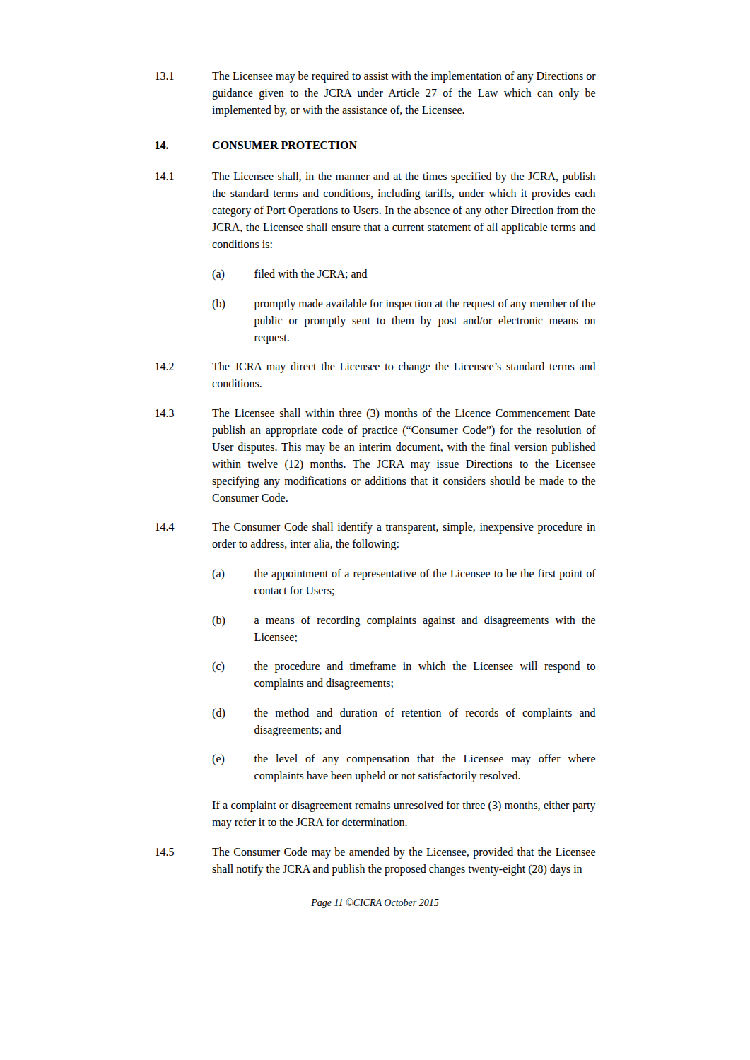13.1
The Licensee may be required to assist with the implementation of any Directions or guidance given to the JCRA under Article 27 of the Law which can only be implemented by, or with the assistance of, the Licensee.
14.
CONSUMER PROTECTION
14.1
The Licensee shall, in the manner and at the times specified by the JCRA, publish the standard terms and conditions, including tariffs, under which it provides each category of Port Operations to Users. In the absence of any other Direction from the JCRA, the Licensee shall ensure that a current statement of all applicable terms and conditions is:
(a)
filed with the JCRA; and
(b)
promptly made available for inspection at the request of any member of the public or promptly sent to them by post and/or electronic means on request.
14.2
The JCRA may direct the Licensee to change the Licensee’s standard terms and conditions.
14.3
The Licensee shall within three (3) months of the Licence Commencement Date publish an appropriate code of practice (“Consumer Code”) for the resolution of User disputes. This may be an interim document, with the final version published within twelve (12) months. The JCRA may issue Directions to the Licensee specifying any modifications or additions that it considers should be made to the Consumer Code.
14.4
The Consumer Code shall identify a transparent, simple, inexpensive procedure in order to address, inter alia, the following:
(a)
the appointment of a representative of the Licensee to be the first point of contact for Users;
(b)
a means of recording complaints against and disagreements with the Licensee;
(c)
the procedure and timeframe in which the Licensee will respond to complaints and disagreements;
(d)
the method and duration of retention of records of complaints and disagreements; and
(e)
the level of any compensation that the Licensee may offer where complaints have been upheld or not satisfactorily resolved.
If a complaint or disagreement remains unresolved for three (3) months, either party may refer it to the JCRA for determination.
14.5
The Consumer Code may be amended by the Licensee, provided that the Licensee shall notify the JCRA and publish the proposed changes twenty-eight (28) days in
Page 11 ©CICRA October 2015